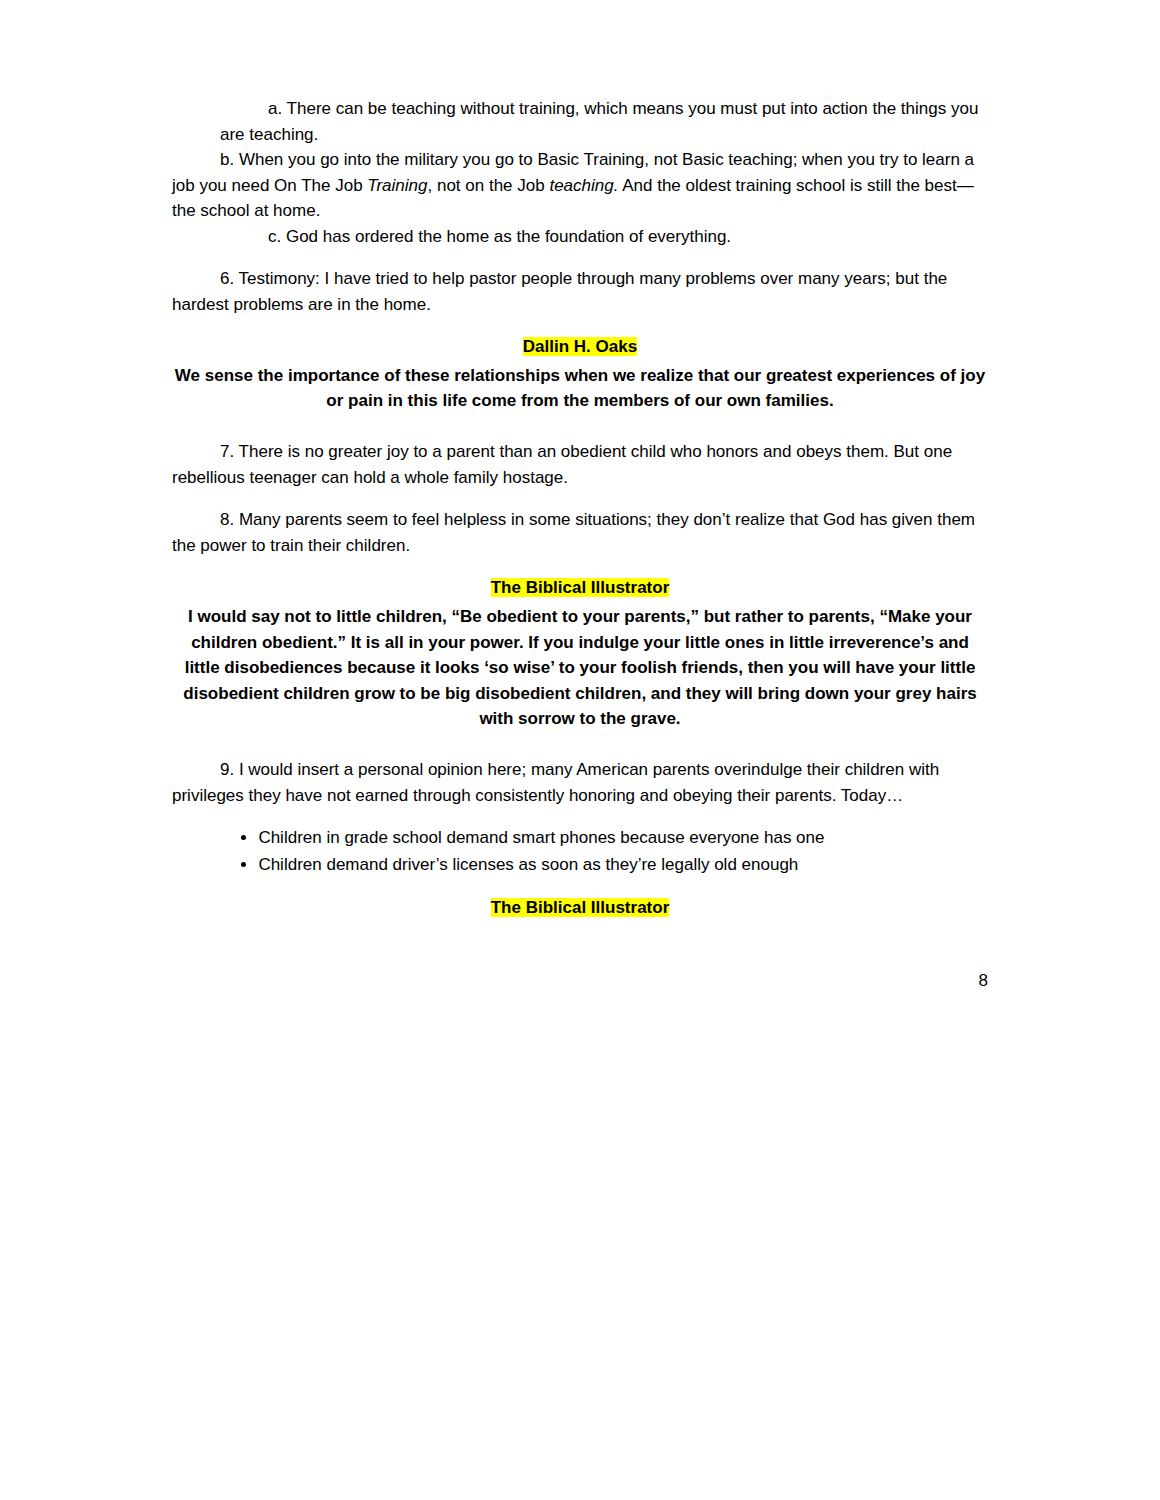a. There can be teaching without training, which means you must put into action the things you are teaching.
b. When you go into the military you go to Basic Training, not Basic teaching; when you try to learn a job you need On The Job Training, not on the Job teaching. And the oldest training school is still the best—the school at home.
c. God has ordered the home as the foundation of everything.
6. Testimony: I have tried to help pastor people through many problems over many years; but the hardest problems are in the home.
Dallin H. Oaks
We sense the importance of these relationships when we realize that our greatest experiences of joy or pain in this life come from the members of our own families.
7. There is no greater joy to a parent than an obedient child who honors and obeys them. But one rebellious teenager can hold a whole family hostage.
8. Many parents seem to feel helpless in some situations; they don’t realize that God has given them the power to train their children.
The Biblical Illustrator
I would say not to little children, “Be obedient to your parents,” but rather to parents, “Make your children obedient.” It is all in your power. If you indulge your little ones in little irreverence’s and little disobediences because it looks ‘so wise’ to your foolish friends, then you will have your little disobedient children grow to be big disobedient children, and they will bring down your grey hairs with sorrow to the grave.
9. I would insert a personal opinion here; many American parents overindulge their children with privileges they have not earned through consistently honoring and obeying their parents. Today…
Children in grade school demand smart phones because everyone has one
Children demand driver’s licenses as soon as they’re legally old enough
The Biblical Illustrator
8